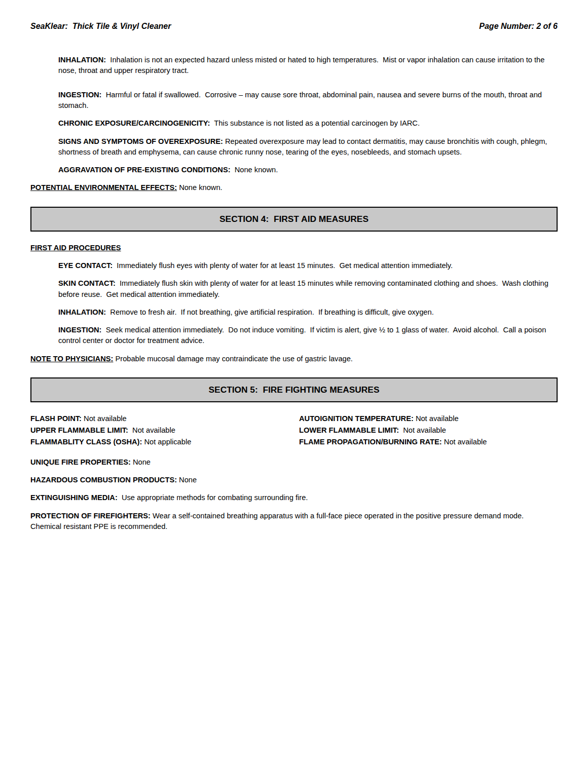SeaKlear: Thick Tile & Vinyl Cleaner Page Number: 2 of 6
INHALATION: Inhalation is not an expected hazard unless misted or hated to high temperatures. Mist or vapor inhalation can cause irritation to the nose, throat and upper respiratory tract.
INGESTION: Harmful or fatal if swallowed. Corrosive – may cause sore throat, abdominal pain, nausea and severe burns of the mouth, throat and stomach.
CHRONIC EXPOSURE/CARCINOGENICITY: This substance is not listed as a potential carcinogen by IARC.
SIGNS AND SYMPTOMS OF OVEREXPOSURE: Repeated overexposure may lead to contact dermatitis, may cause bronchitis with cough, phlegm, shortness of breath and emphysema, can cause chronic runny nose, tearing of the eyes, nosebleeds, and stomach upsets.
AGGRAVATION OF PRE-EXISTING CONDITIONS: None known.
POTENTIAL ENVIRONMENTAL EFFECTS: None known.
SECTION 4: FIRST AID MEASURES
FIRST AID PROCEDURES
EYE CONTACT: Immediately flush eyes with plenty of water for at least 15 minutes. Get medical attention immediately.
SKIN CONTACT: Immediately flush skin with plenty of water for at least 15 minutes while removing contaminated clothing and shoes. Wash clothing before reuse. Get medical attention immediately.
INHALATION: Remove to fresh air. If not breathing, give artificial respiration. If breathing is difficult, give oxygen.
INGESTION: Seek medical attention immediately. Do not induce vomiting. If victim is alert, give ½ to 1 glass of water. Avoid alcohol. Call a poison control center or doctor for treatment advice.
NOTE TO PHYSICIANS: Probable mucosal damage may contraindicate the use of gastric lavage.
SECTION 5: FIRE FIGHTING MEASURES
FLASH POINT: Not available
AUTOIGNITION TEMPERATURE: Not available
UPPER FLAMMABLE LIMIT: Not available
LOWER FLAMMABLE LIMIT: Not available
FLAMMABLITY CLASS (OSHA): Not applicable
FLAME PROPAGATION/BURNING RATE: Not available
UNIQUE FIRE PROPERTIES: None
HAZARDOUS COMBUSTION PRODUCTS: None
EXTINGUISHING MEDIA: Use appropriate methods for combating surrounding fire.
PROTECTION OF FIREFIGHTERS: Wear a self-contained breathing apparatus with a full-face piece operated in the positive pressure demand mode. Chemical resistant PPE is recommended.